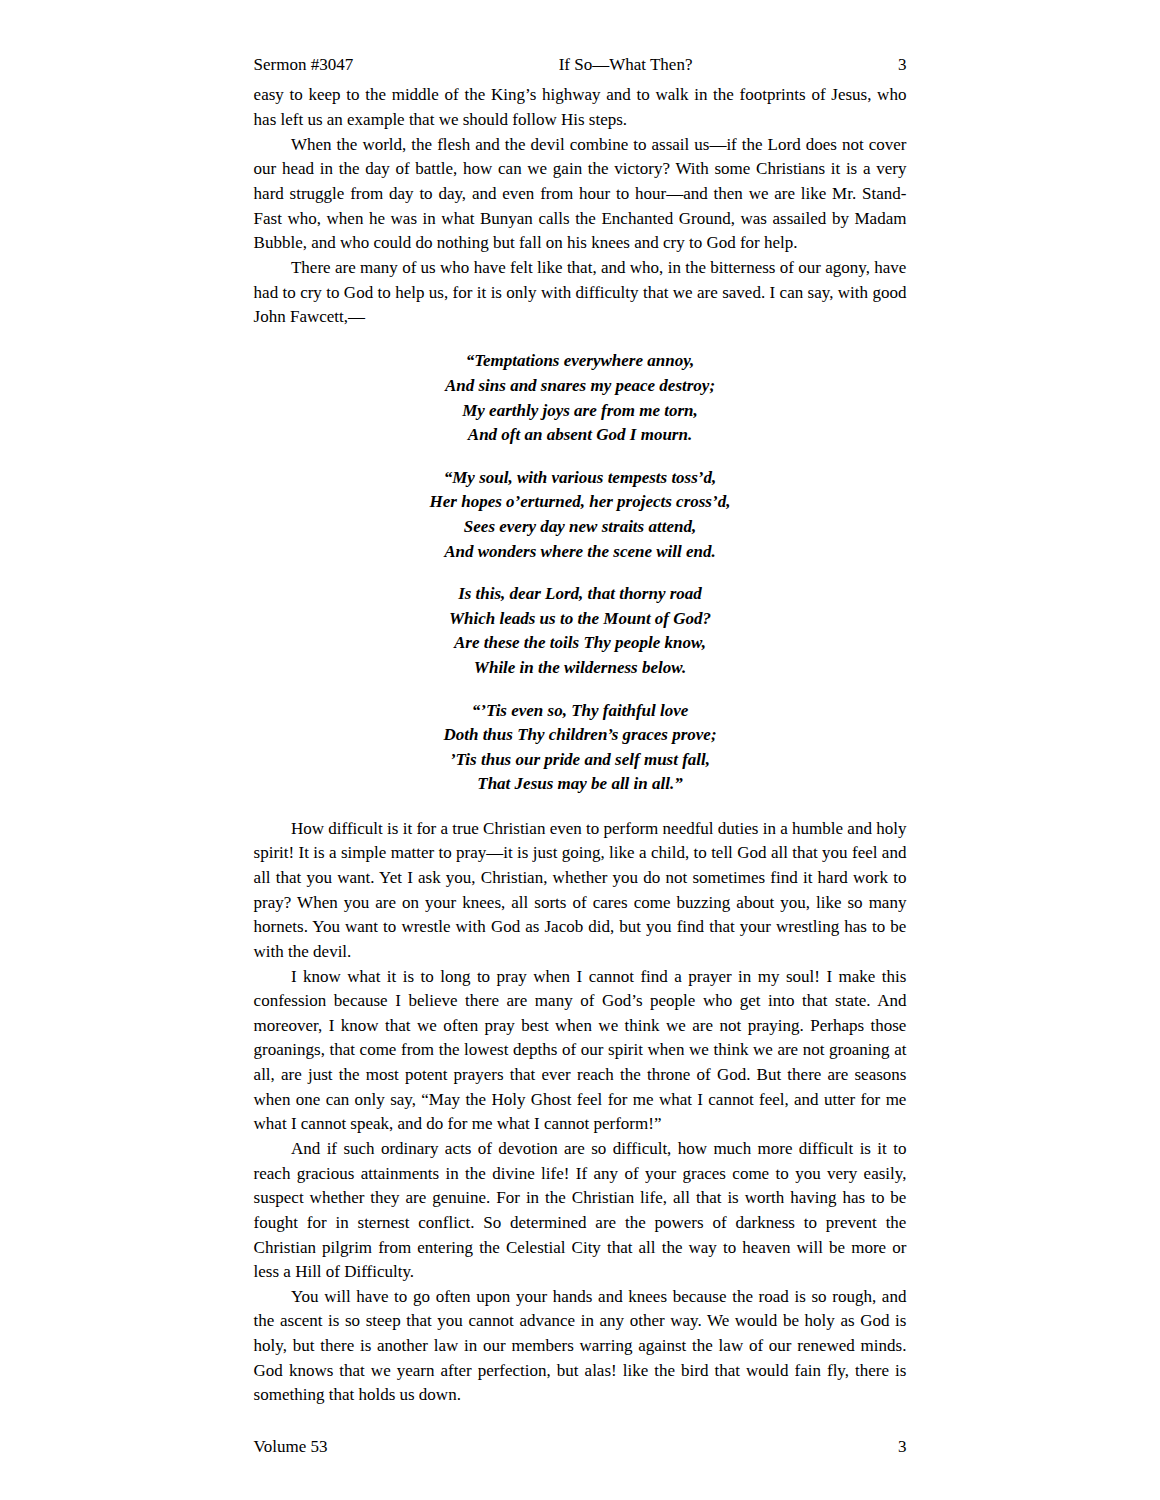Sermon #3047 If So—What Then? 3
easy to keep to the middle of the King’s highway and to walk in the footprints of Jesus, who has left us an example that we should follow His steps.
When the world, the flesh and the devil combine to assail us—if the Lord does not cover our head in the day of battle, how can we gain the victory? With some Christians it is a very hard struggle from day to day, and even from hour to hour—and then we are like Mr. Stand-Fast who, when he was in what Bunyan calls the Enchanted Ground, was assailed by Madam Bubble, and who could do nothing but fall on his knees and cry to God for help.
There are many of us who have felt like that, and who, in the bitterness of our agony, have had to cry to God to help us, for it is only with difficulty that we are saved. I can say, with good John Fawcett,—
“Temptations everywhere annoy, And sins and snares my peace destroy; My earthly joys are from me torn, And oft an absent God I mourn.
“My soul, with various tempests toss’d, Her hopes o’erturned, her projects cross’d, Sees every day new straits attend, And wonders where the scene will end.
Is this, dear Lord, that thorny road Which leads us to the Mount of God? Are these the toils Thy people know, While in the wilderness below.
“’Tis even so, Thy faithful love Doth thus Thy children’s graces prove; ’Tis thus our pride and self must fall, That Jesus may be all in all.”
How difficult is it for a true Christian even to perform needful duties in a humble and holy spirit! It is a simple matter to pray—it is just going, like a child, to tell God all that you feel and all that you want. Yet I ask you, Christian, whether you do not sometimes find it hard work to pray? When you are on your knees, all sorts of cares come buzzing about you, like so many hornets. You want to wrestle with God as Jacob did, but you find that your wrestling has to be with the devil.
I know what it is to long to pray when I cannot find a prayer in my soul! I make this confession because I believe there are many of God’s people who get into that state. And moreover, I know that we often pray best when we think we are not praying. Perhaps those groanings, that come from the lowest depths of our spirit when we think we are not groaning at all, are just the most potent prayers that ever reach the throne of God. But there are seasons when one can only say, “May the Holy Ghost feel for me what I cannot feel, and utter for me what I cannot speak, and do for me what I cannot perform!”
And if such ordinary acts of devotion are so difficult, how much more difficult is it to reach gracious attainments in the divine life! If any of your graces come to you very easily, suspect whether they are genuine. For in the Christian life, all that is worth having has to be fought for in sternest conflict. So determined are the powers of darkness to prevent the Christian pilgrim from entering the Celestial City that all the way to heaven will be more or less a Hill of Difficulty.
You will have to go often upon your hands and knees because the road is so rough, and the ascent is so steep that you cannot advance in any other way. We would be holy as God is holy, but there is another law in our members warring against the law of our renewed minds. God knows that we yearn after perfection, but alas! like the bird that would fain fly, there is something that holds us down.
Volume 53 3